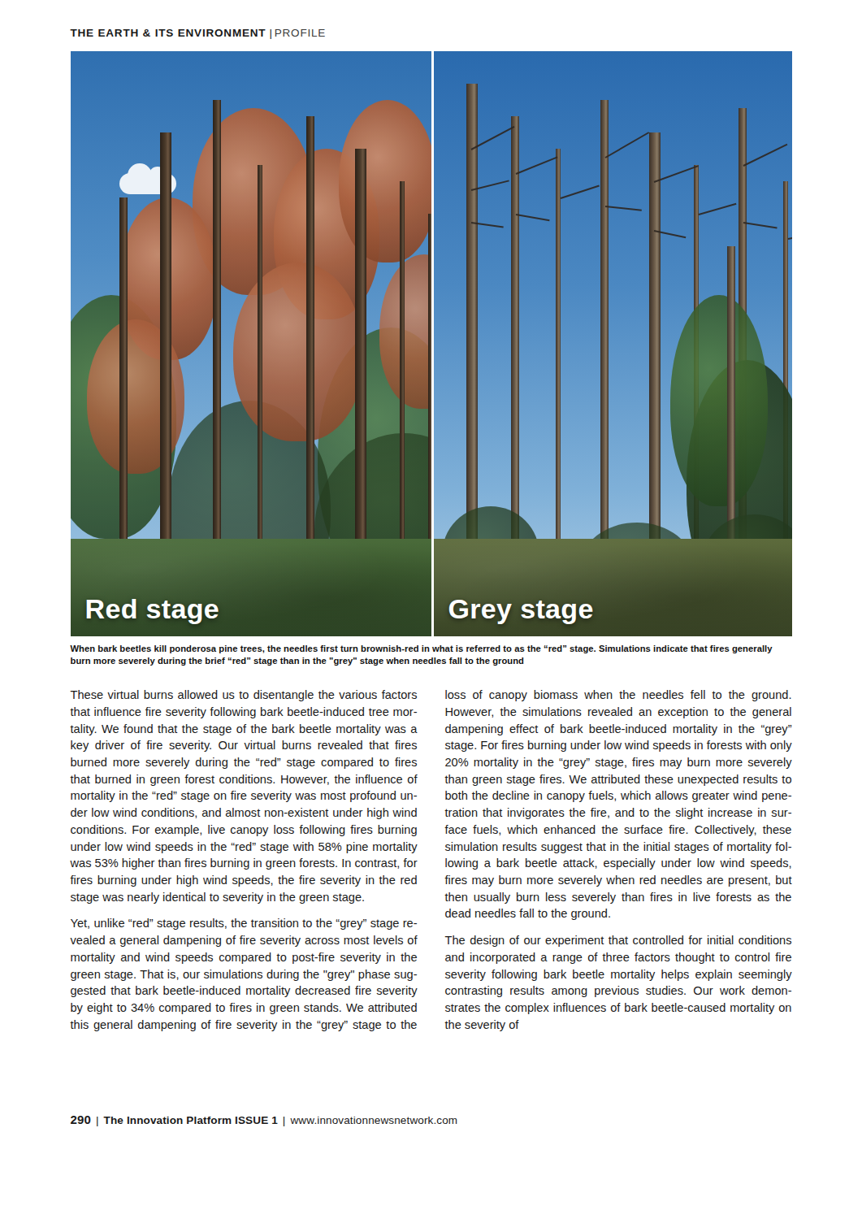THE EARTH & ITS ENVIRONMENT|PROFILE
Red stage
Grey stage
When bark beetles kill ponderosa pine trees, the needles first turn brownish-red in what is referred to as the “red” stage. Simulations indicate that fires generally burn more severely during the brief “red” stage than in the "grey" stage when needles fall to the ground
These virtual burns allowed us to disentangle the various factors that influence fire severity following bark beetle-induced tree mortality. We found that the stage of the bark beetle mortality was a key driver of fire severity. Our virtual burns revealed that fires burned more severely during the “red” stage compared to fires that burned in green forest conditions. However, the influence of mortality in the “red” stage on fire severity was most profound under low wind conditions, and almost non-existent under high wind conditions. For example, live canopy loss following fires burning under low wind speeds in the “red” stage with 58% pine mortality was 53% higher than fires burning in green forests. In contrast, for fires burning under high wind speeds, the fire severity in the red stage was nearly identical to severity in the green stage.
Yet, unlike “red” stage results, the transition to the “grey” stage revealed a general dampening of fire severity across most levels of mortality and wind speeds compared to post-fire severity in the green stage. That is, our simulations during the "grey" phase suggested that bark beetle-induced mortality decreased fire severity by eight to 34% compared to fires in green stands. We attributed this general dampening of fire severity in the “grey” stage to the loss of canopy biomass when the needles fell to the ground. However, the simulations revealed an exception to the general dampening effect of bark beetle-induced mortality in the “grey” stage. For fires burning under low wind speeds in forests with only 20% mortality in the “grey” stage, fires may burn more severely than green stage fires. We attributed these unexpected results to both the decline in canopy fuels, which allows greater wind penetration that invigorates the fire, and to the slight increase in surface fuels, which enhanced the surface fire. Collectively, these simulation results suggest that in the initial stages of mortality following a bark beetle attack, especially under low wind speeds, fires may burn more severely when red needles are present, but then usually burn less severely than fires in live forests as the dead needles fall to the ground.
The design of our experiment that controlled for initial conditions and incorporated a range of three factors thought to control fire severity following bark beetle mortality helps explain seemingly contrasting results among previous studies. Our work demonstrates the complex influences of bark beetle-caused mortality on the severity of
290 | The Innovation Platform ISSUE 1 | www.innovationnewsnetwork.com